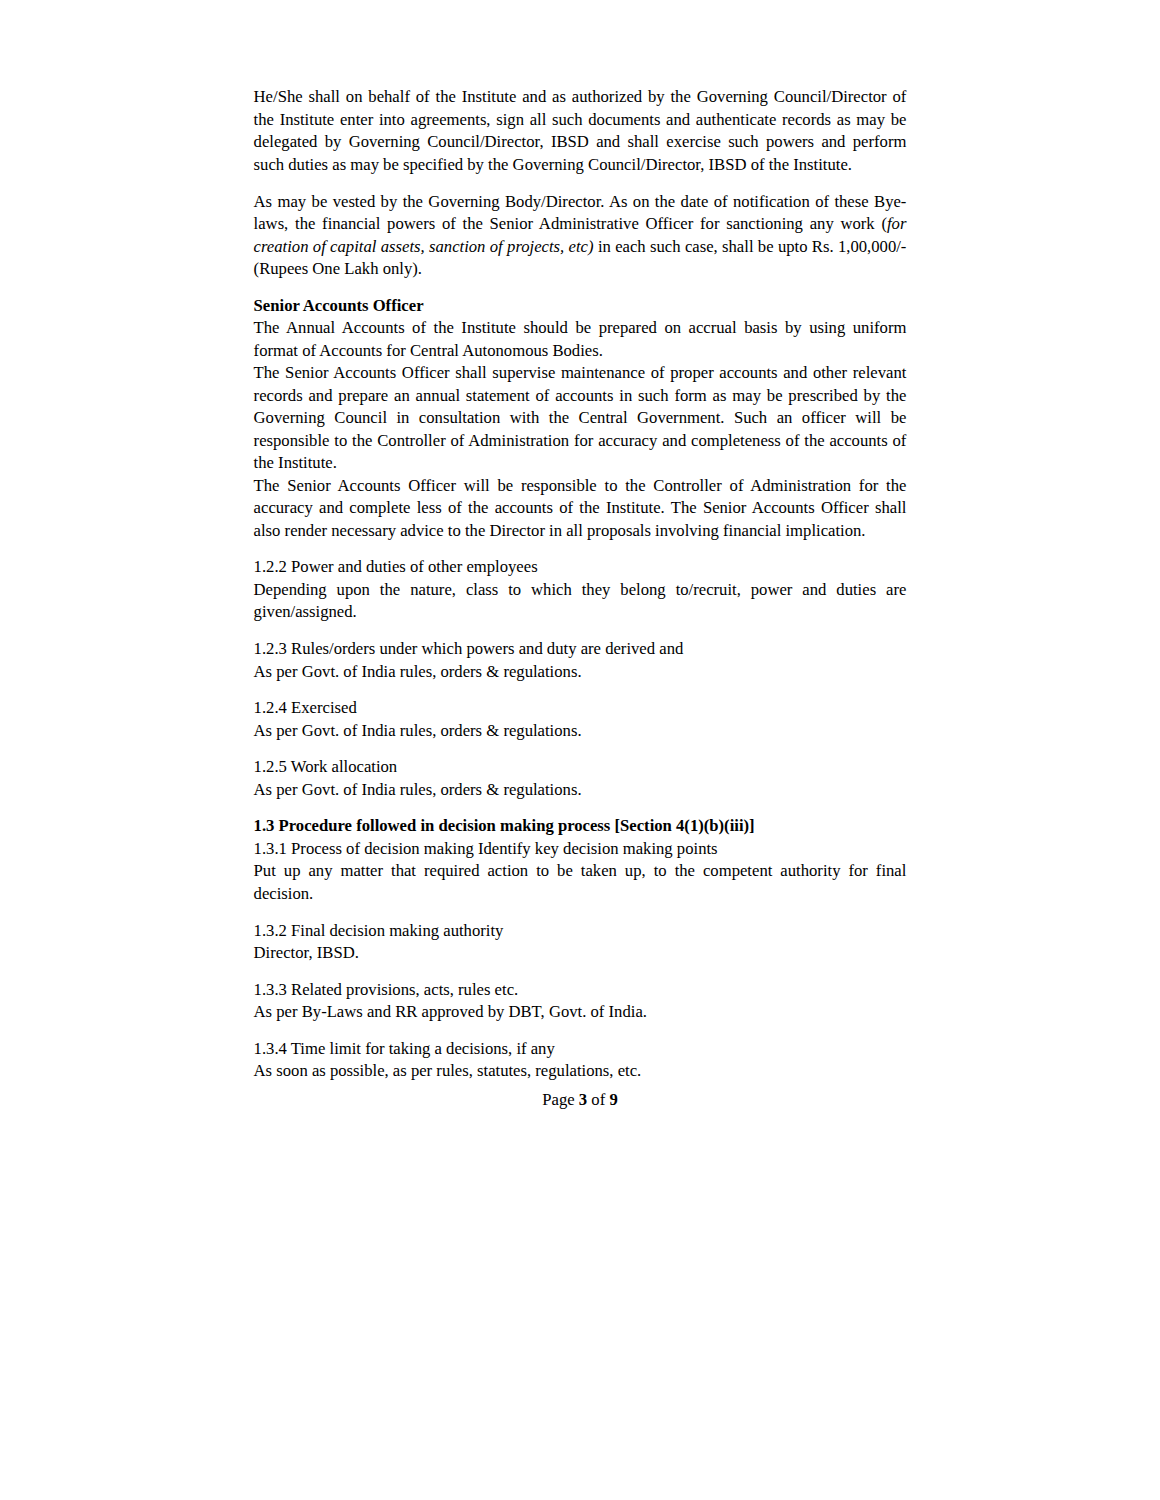He/She shall on behalf of the Institute and as authorized by the Governing Council/Director of the Institute enter into agreements, sign all such documents and authenticate records as may be delegated by Governing Council/Director, IBSD and shall exercise such powers and perform such duties as may be specified by the Governing Council/Director, IBSD of the Institute.
As may be vested by the Governing Body/Director. As on the date of notification of these Bye-laws, the financial powers of the Senior Administrative Officer for sanctioning any work (for creation of capital assets, sanction of projects, etc) in each such case, shall be upto Rs. 1,00,000/- (Rupees One Lakh only).
Senior Accounts Officer
The Annual Accounts of the Institute should be prepared on accrual basis by using uniform format of Accounts for Central Autonomous Bodies.
The Senior Accounts Officer shall supervise maintenance of proper accounts and other relevant records and prepare an annual statement of accounts in such form as may be prescribed by the Governing Council in consultation with the Central Government. Such an officer will be responsible to the Controller of Administration for accuracy and completeness of the accounts of the Institute.
The Senior Accounts Officer will be responsible to the Controller of Administration for the accuracy and complete less of the accounts of the Institute. The Senior Accounts Officer shall also render necessary advice to the Director in all proposals involving financial implication.
1.2.2 Power and duties of other employees
Depending upon the nature, class to which they belong to/recruit, power and duties are given/assigned.
1.2.3 Rules/orders under which powers and duty are derived and
As per Govt. of India rules, orders & regulations.
1.2.4 Exercised
As per Govt. of India rules, orders & regulations.
1.2.5 Work allocation
As per Govt. of India rules, orders & regulations.
1.3 Procedure followed in decision making process [Section 4(1)(b)(iii)]
1.3.1 Process of decision making Identify key decision making points
Put up any matter that required action to be taken up, to the competent authority for final decision.
1.3.2 Final decision making authority
Director, IBSD.
1.3.3 Related provisions, acts, rules etc.
As per By-Laws and RR approved by DBT, Govt. of India.
1.3.4 Time limit for taking a decisions, if any
As soon as possible, as per rules, statutes, regulations, etc.
Page 3 of 9